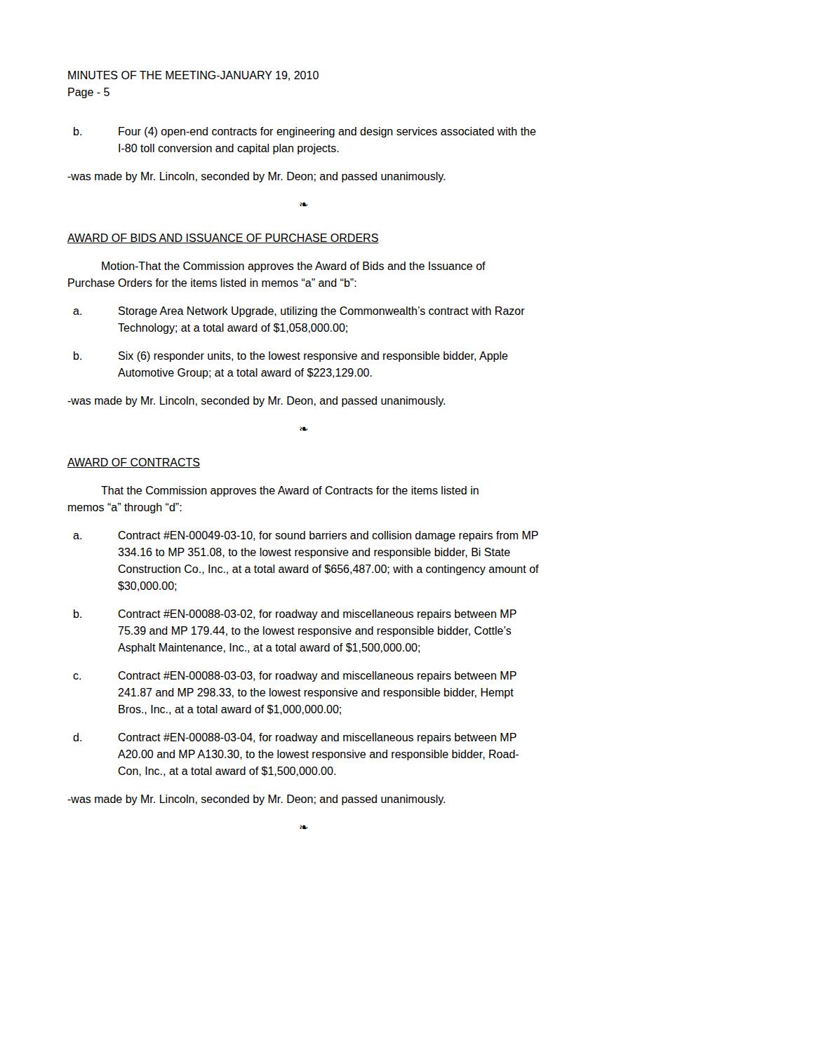MINUTES OF THE MEETING-JANUARY 19, 2010
Page - 5
b.
Four (4) open-end contracts for engineering and design services associated with the I-80 toll conversion and capital plan projects.
-was made by Mr. Lincoln, seconded by Mr. Deon; and passed unanimously.
❧
AWARD OF BIDS AND ISSUANCE OF PURCHASE ORDERS
Motion-That the Commission approves the Award of Bids and the Issuance of
Purchase Orders for the items listed in memos “a” and “b”:
a.
Storage Area Network Upgrade, utilizing the Commonwealth’s contract with Razor Technology; at a total award of $1,058,000.00;
b.
Six (6) responder units, to the lowest responsive and responsible bidder, Apple Automotive Group; at a total award of $223,129.00.
-was made by Mr. Lincoln, seconded by Mr. Deon, and passed unanimously.
❧
AWARD OF CONTRACTS
That the Commission approves the Award of Contracts for the items listed in
memos “a” through “d”:
a.
Contract #EN-00049-03-10, for sound barriers and collision damage repairs from MP 334.16 to MP 351.08, to the lowest responsive and responsible bidder, Bi State Construction Co., Inc., at a total award of $656,487.00; with a contingency amount of $30,000.00;
b.
Contract #EN-00088-03-02, for roadway and miscellaneous repairs between MP 75.39 and MP 179.44, to the lowest responsive and responsible bidder, Cottle’s Asphalt Maintenance, Inc., at a total award of $1,500,000.00;
c.
Contract #EN-00088-03-03, for roadway and miscellaneous repairs between MP 241.87 and MP 298.33, to the lowest responsive and responsible bidder, Hempt Bros., Inc., at a total award of $1,000,000.00;
d.
Contract #EN-00088-03-04, for roadway and miscellaneous repairs between MP A20.00 and MP A130.30, to the lowest responsive and responsible bidder, Road-Con, Inc., at a total award of $1,500,000.00.
-was made by Mr. Lincoln, seconded by Mr. Deon; and passed unanimously.
❧